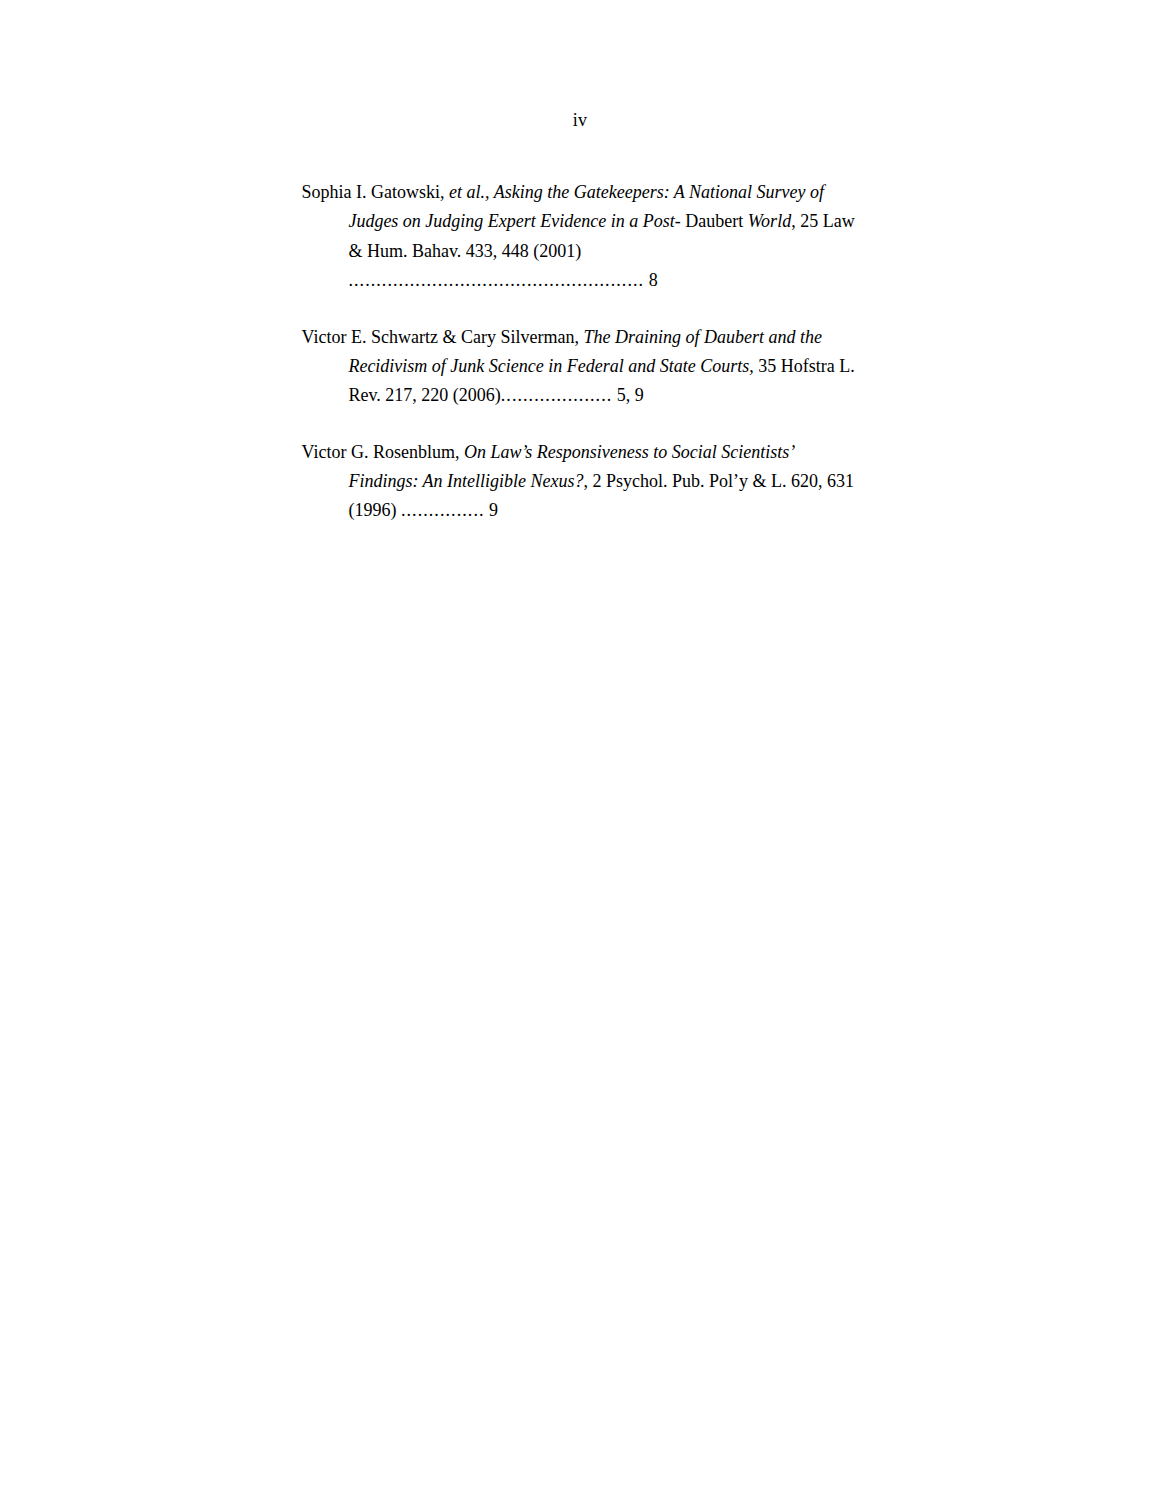iv
Sophia I. Gatowski, et al., Asking the Gatekeepers: A National Survey of Judges on Judging Expert Evidence in a Post- Daubert World, 25 Law & Hum. Bahav. 433, 448 (2001) ..................................................... 8
Victor E. Schwartz & Cary Silverman, The Draining of Daubert and the Recidivism of Junk Science in Federal and State Courts, 35 Hofstra L. Rev. 217, 220 (2006).................... 5, 9
Victor G. Rosenblum, On Law’s Responsiveness to Social Scientists’ Findings: An Intelligible Nexus?, 2 Psychol. Pub. Pol’y & L. 620, 631 (1996) ............... 9